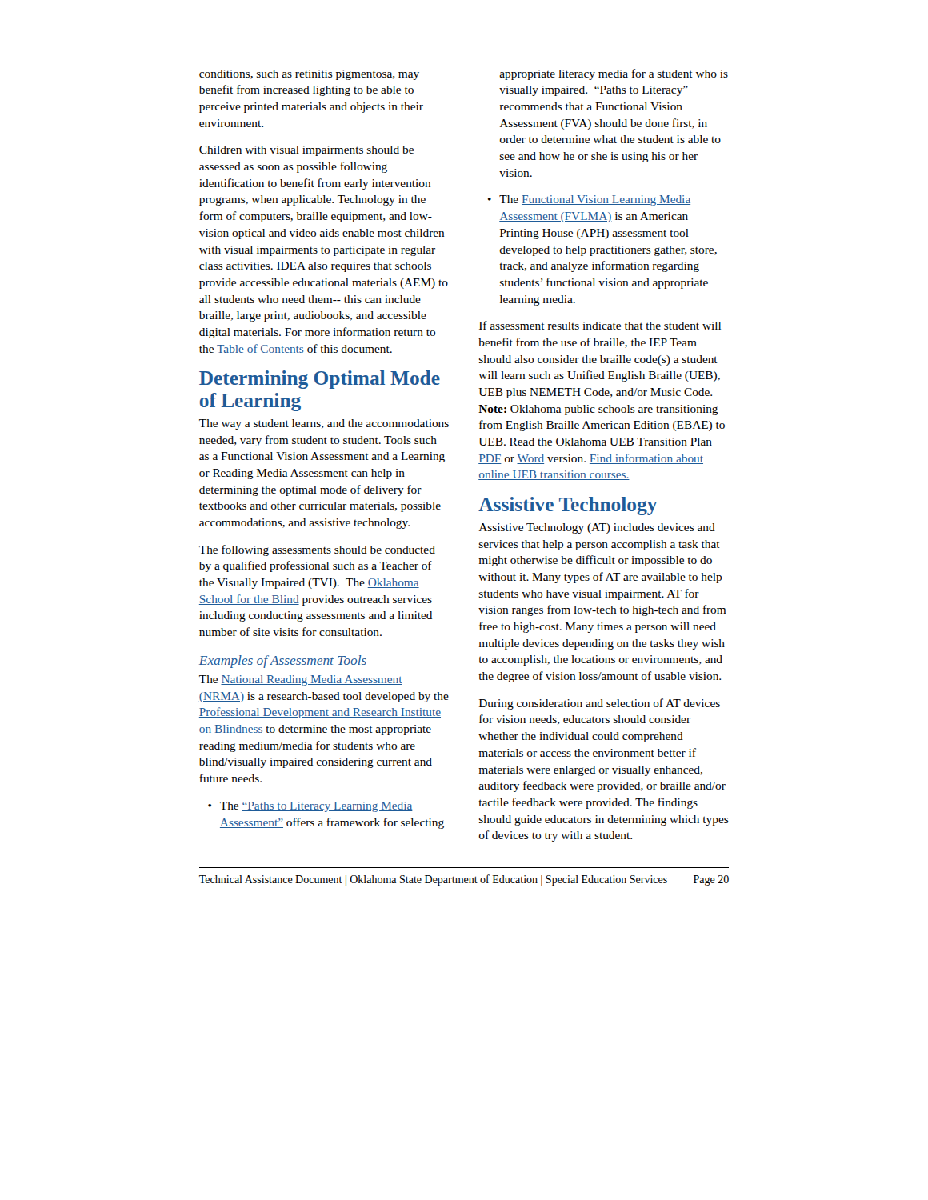conditions, such as retinitis pigmentosa, may benefit from increased lighting to be able to perceive printed materials and objects in their environment.
Children with visual impairments should be assessed as soon as possible following identification to benefit from early intervention programs, when applicable. Technology in the form of computers, braille equipment, and low-vision optical and video aids enable most children with visual impairments to participate in regular class activities. IDEA also requires that schools provide accessible educational materials (AEM) to all students who need them-- this can include braille, large print, audiobooks, and accessible digital materials. For more information return to the Table of Contents of this document.
Determining Optimal Mode of Learning
The way a student learns, and the accommodations needed, vary from student to student. Tools such as a Functional Vision Assessment and a Learning or Reading Media Assessment can help in determining the optimal mode of delivery for textbooks and other curricular materials, possible accommodations, and assistive technology.
The following assessments should be conducted by a qualified professional such as a Teacher of the Visually Impaired (TVI). The Oklahoma School for the Blind provides outreach services including conducting assessments and a limited number of site visits for consultation.
Examples of Assessment Tools
The National Reading Media Assessment (NRMA) is a research-based tool developed by the Professional Development and Research Institute on Blindness to determine the most appropriate reading medium/media for students who are blind/visually impaired considering current and future needs.
The “Paths to Literacy Learning Media Assessment” offers a framework for selecting appropriate literacy media for a student who is visually impaired. “Paths to Literacy” recommends that a Functional Vision Assessment (FVA) should be done first, in order to determine what the student is able to see and how he or she is using his or her vision.
The Functional Vision Learning Media Assessment (FVLMA) is an American Printing House (APH) assessment tool developed to help practitioners gather, store, track, and analyze information regarding students’ functional vision and appropriate learning media.
If assessment results indicate that the student will benefit from the use of braille, the IEP Team should also consider the braille code(s) a student will learn such as Unified English Braille (UEB), UEB plus NEMETH Code, and/or Music Code. Note: Oklahoma public schools are transitioning from English Braille American Edition (EBAE) to UEB. Read the Oklahoma UEB Transition Plan PDF or Word version. Find information about online UEB transition courses.
Assistive Technology
Assistive Technology (AT) includes devices and services that help a person accomplish a task that might otherwise be difficult or impossible to do without it. Many types of AT are available to help students who have visual impairment. AT for vision ranges from low-tech to high-tech and from free to high-cost. Many times a person will need multiple devices depending on the tasks they wish to accomplish, the locations or environments, and the degree of vision loss/amount of usable vision.
During consideration and selection of AT devices for vision needs, educators should consider whether the individual could comprehend materials or access the environment better if materials were enlarged or visually enhanced, auditory feedback were provided, or braille and/or tactile feedback were provided. The findings should guide educators in determining which types of devices to try with a student.
Technical Assistance Document | Oklahoma State Department of Education | Special Education Services
Page 20